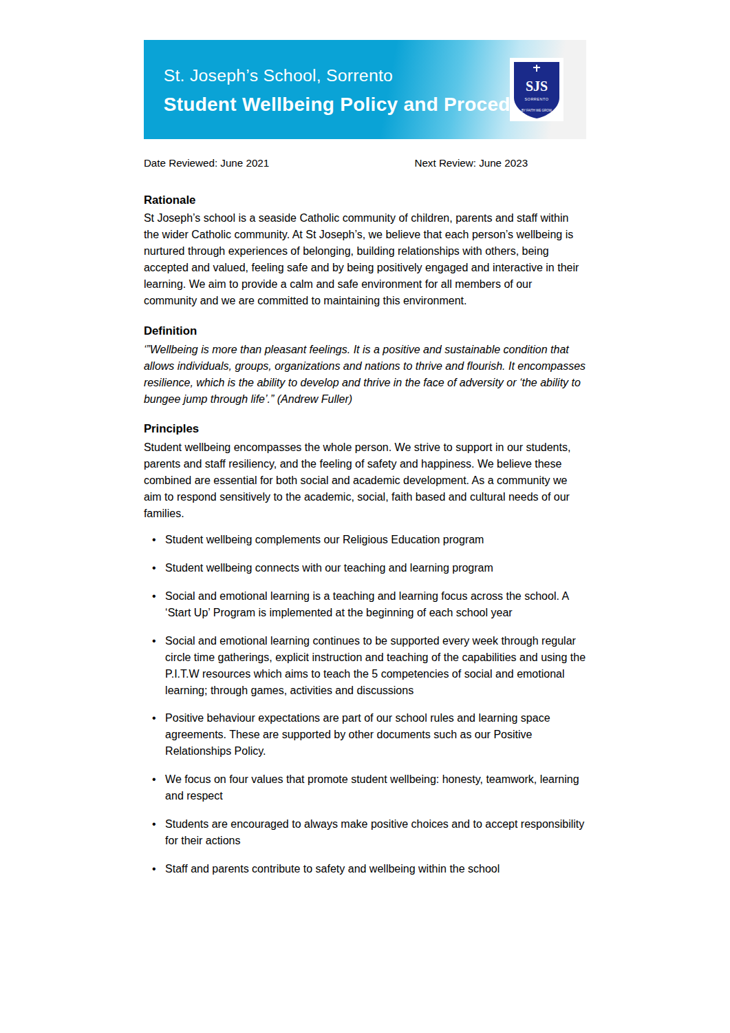St. Joseph’s School, Sorrento
Student Wellbeing Policy and Procedures
SJS SORRENTO BY FAITH WE GROW
Date Reviewed: June 2021 Next Review: June 2023
Rationale
St Joseph’s school is a seaside Catholic community of children, parents and staff within the wider Catholic community. At St Joseph’s, we believe that each person’s wellbeing is nurtured through experiences of belonging, building relationships with others, being accepted and valued, feeling safe and by being positively engaged and interactive in their learning. We aim to provide a calm and safe environment for all members of our community and we are committed to maintaining this environment.
Definition
‘”Wellbeing is more than pleasant feelings. It is a positive and sustainable condition that allows individuals, groups, organizations and nations to thrive and flourish. It encompasses resilience, which is the ability to develop and thrive in the face of adversity or ‘the ability to bungee jump through life’.” (Andrew Fuller)
Principles
Student wellbeing encompasses the whole person. We strive to support in our students, parents and staff resiliency, and the feeling of safety and happiness. We believe these combined are essential for both social and academic development. As a community we aim to respond sensitively to the academic, social, faith based and cultural needs of our families.
Student wellbeing complements our Religious Education program
Student wellbeing connects with our teaching and learning program
Social and emotional learning is a teaching and learning focus across the school. A ‘Start Up’ Program is implemented at the beginning of each school year
Social and emotional learning continues to be supported every week through regular circle time gatherings, explicit instruction and teaching of the capabilities and using the P.I.T.W resources which aims to teach the 5 competencies of social and emotional learning; through games, activities and discussions
Positive behaviour expectations are part of our school rules and learning space agreements. These are supported by other documents such as our Positive Relationships Policy.
We focus on four values that promote student wellbeing: honesty, teamwork, learning and respect
Students are encouraged to always make positive choices and to accept responsibility for their actions
Staff and parents contribute to safety and wellbeing within the school